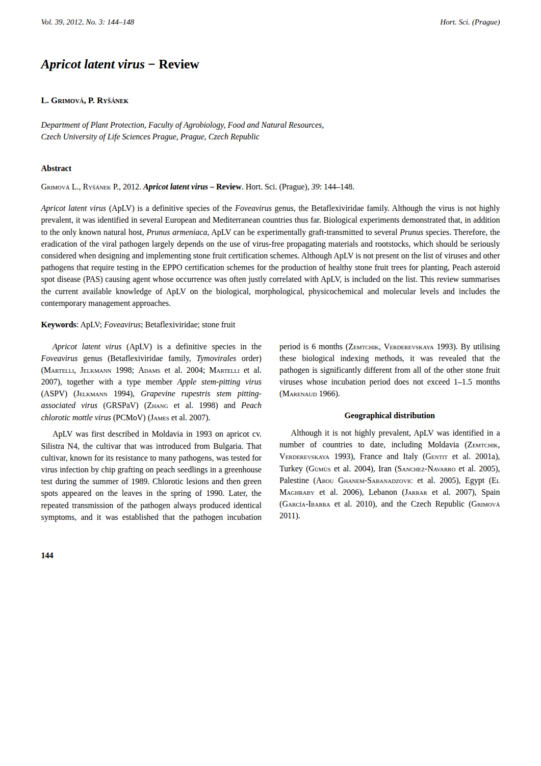Vol. 39, 2012, No. 3: 144–148 Hort. Sci. (Prague)
Apricot latent virus − Review
L. Grimová, P. Ryšánek
Department of Plant Protection, Faculty of Agrobiology, Food and Natural Resources,
Czech University of Life Sciences Prague, Prague, Czech Republic
Abstract
Grimová L., Ryšánek P., 2012. Apricot latent virus – Review. Hort. Sci. (Prague), 39: 144–148.
Apricot latent virus (ApLV) is a definitive species of the Foveavirus genus, the Betaflexiviridae family. Although the virus is not highly prevalent, it was identified in several European and Mediterranean countries thus far. Biological experiments demonstrated that, in addition to the only known natural host, Prunus armeniaca, ApLV can be experimentally graft-transmitted to several Prunus species. Therefore, the eradication of the viral pathogen largely depends on the use of virus-free propagating materials and rootstocks, which should be seriously considered when designing and implementing stone fruit certification schemes. Although ApLV is not present on the list of viruses and other pathogens that require testing in the EPPO certification schemes for the production of healthy stone fruit trees for planting, Peach asteroid spot disease (PAS) causing agent whose occurrence was often justly correlated with ApLV, is included on the list. This review summarises the current available knowledge of ApLV on the biological, morphological, physicochemical and molecular levels and includes the contemporary management approaches.
Keywords: ApLV; Foveavirus; Betaflexiviridae; stone fruit
Apricot latent virus (ApLV) is a definitive species in the Foveavirus genus (Betaflexiviridae family, Tymovirales order) (Martelli, Jelkmann 1998; Adams et al. 2004; Martelli et al. 2007), together with a type member Apple stem-pitting virus (ASPV) (Jelkmann 1994), Grapevine rupestris stem pitting-associated virus (GRSPaV) (Zhang et al. 1998) and Peach chlorotic mottle virus (PCMoV) (James et al. 2007).
ApLV was first described in Moldavia in 1993 on apricot cv. Silistra N4, the cultivar that was introduced from Bulgaria. That cultivar, known for its resistance to many pathogens, was tested for virus infection by chip grafting on peach seedlings in a greenhouse test during the summer of 1989. Chlorotic lesions and then green spots appeared on the leaves in the spring of 1990. Later, the repeated transmission of the pathogen always produced identical symptoms, and it was established that the pathogen incubation period is 6 months (Zemtchik, Verderevskaya 1993). By utilising these biological indexing methods, it was revealed that the pathogen is significantly different from all of the other stone fruit viruses whose incubation period does not exceed 1–1.5 months (Marenaud 1966).
Geographical distribution
Although it is not highly prevalent, ApLV was identified in a number of countries to date, including Moldavia (Zemtchik, Verderevskaya 1993), France and Italy (Gentit et al. 2001a), Turkey (Gümüs et al. 2004), Iran (Sanchez-Navarro et al. 2005), Palestine (Abou Ghanem-Sabanadzovic et al. 2005), Egypt (El Maghraby et al. 2006), Lebanon (Jarrar et al. 2007), Spain (García-Ibarra et al. 2010), and the Czech Republic (Grimová 2011).
144